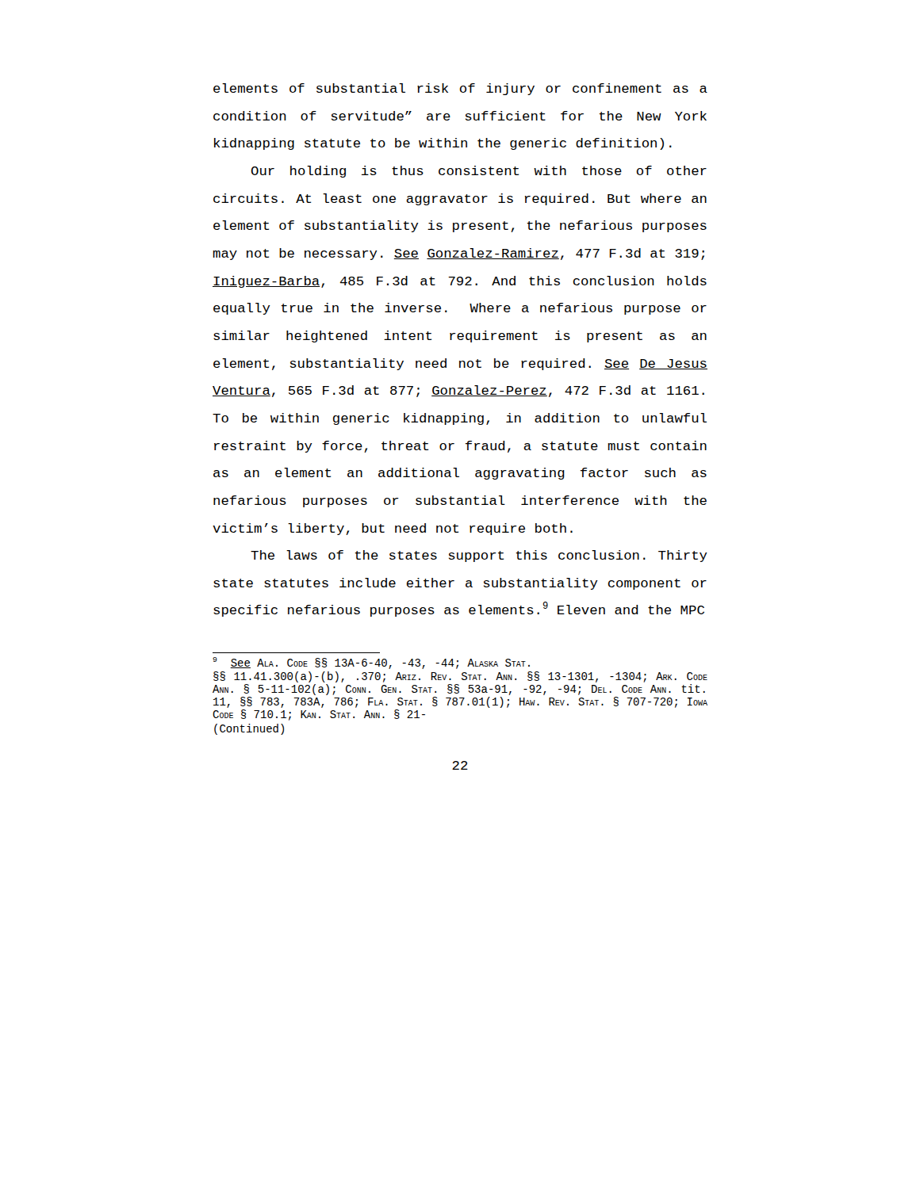elements of substantial risk of injury or confinement as a condition of servitude” are sufficient for the New York kidnapping statute to be within the generic definition).
Our holding is thus consistent with those of other circuits. At least one aggravator is required. But where an element of substantiality is present, the nefarious purposes may not be necessary. See Gonzalez-Ramirez, 477 F.3d at 319; Iniguez-Barba, 485 F.3d at 792. And this conclusion holds equally true in the inverse. Where a nefarious purpose or similar heightened intent requirement is present as an element, substantiality need not be required. See De Jesus Ventura, 565 F.3d at 877; Gonzalez-Perez, 472 F.3d at 1161. To be within generic kidnapping, in addition to unlawful restraint by force, threat or fraud, a statute must contain as an element an additional aggravating factor such as nefarious purposes or substantial interference with the victim’s liberty, but need not require both.
The laws of the states support this conclusion. Thirty state statutes include either a substantiality component or specific nefarious purposes as elements.9 Eleven and the MPC
9 See Ala. Code §§ 13A-6-40, -43, -44; Alaska Stat.
§§ 11.41.300(a)-(b), .370; Ariz. Rev. Stat. Ann. §§ 13-1301, -1304; Ark. Code Ann. § 5-11-102(a); Conn. Gen. Stat. §§ 53a-91, -92, -94; Del. Code Ann. tit. 11, §§ 783, 783A, 786; Fla. Stat. § 787.01(1); Haw. Rev. Stat. § 707-720; Iowa Code § 710.1; Kan. Stat. Ann. § 21-
(Continued)
22